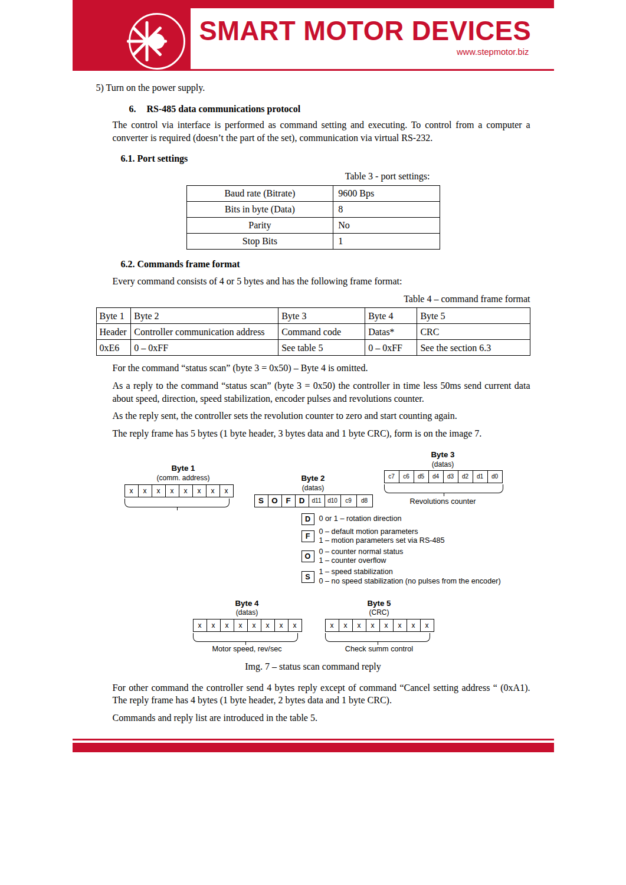SMART MOTOR DEVICES
www.stepmotor.biz
5) Turn on the power supply.
6. RS-485 data communications protocol
The control via interface is performed as command setting and executing. To control from a computer a converter is required (doesn’t the part of the set), communication via virtual RS-232.
6.1. Port settings
Table 3 - port settings:
| Baud rate (Bitrate) | 9600 Bps |
| Bits in byte (Data) | 8 |
| Parity | No |
| Stop Bits | 1 |
6.2. Commands frame format
Every command consists of 4 or 5 bytes and has the following frame format:
Table 4 – command frame format
| Byte 1 | Byte 2 | Byte 3 | Byte 4 | Byte 5 |
| Header | Controller communication address | Command code | Datas* | CRC |
| 0xE6 | 0 – 0xFF | See table 5 | 0 – 0xFF | See the section 6.3 |
For the command “status scan” (byte 3 = 0x50) – Byte 4 is omitted.
As a reply to the command “status scan” (byte 3 = 0x50) the controller in time less 50ms send current data about speed, direction, speed stabilization, encoder pulses and revolutions counter.
As the reply sent, the controller sets the revolution counter to zero and start counting again.
The reply frame has 5 bytes (1 byte header, 3 bytes data and 1 byte CRC), form is on the image 7.
Byte 1
(comm. address)
x
x
x
x
x
x
x
x
Byte 2
(datas)
S
O
F
D
d11
d10
c9
d8
Byte 3
(datas)
c7
c6
d5
d4
d3
d2
d1
d0
Revolutions counter
D
0 or 1 – rotation direction
F
0 – default motion parameters
1 – motion parameters set via RS-485
O
0 – counter normal status
1 – counter overflow
S
1 – speed stabilization
0 – no speed stabilization (no pulses from the encoder)
Byte 4
(datas)
x
x
x
x
x
x
x
x
Motor speed, rev/sec
Byte 5
(CRC)
x
x
x
x
x
x
x
x
Check summ control
Img. 7 – status scan command reply
For other command the controller send 4 bytes reply except of command “Cancel setting address “ (0xA1). The reply frame has 4 bytes (1 byte header, 2 bytes data and 1 byte CRC).
Commands and reply list are introduced in the table 5.